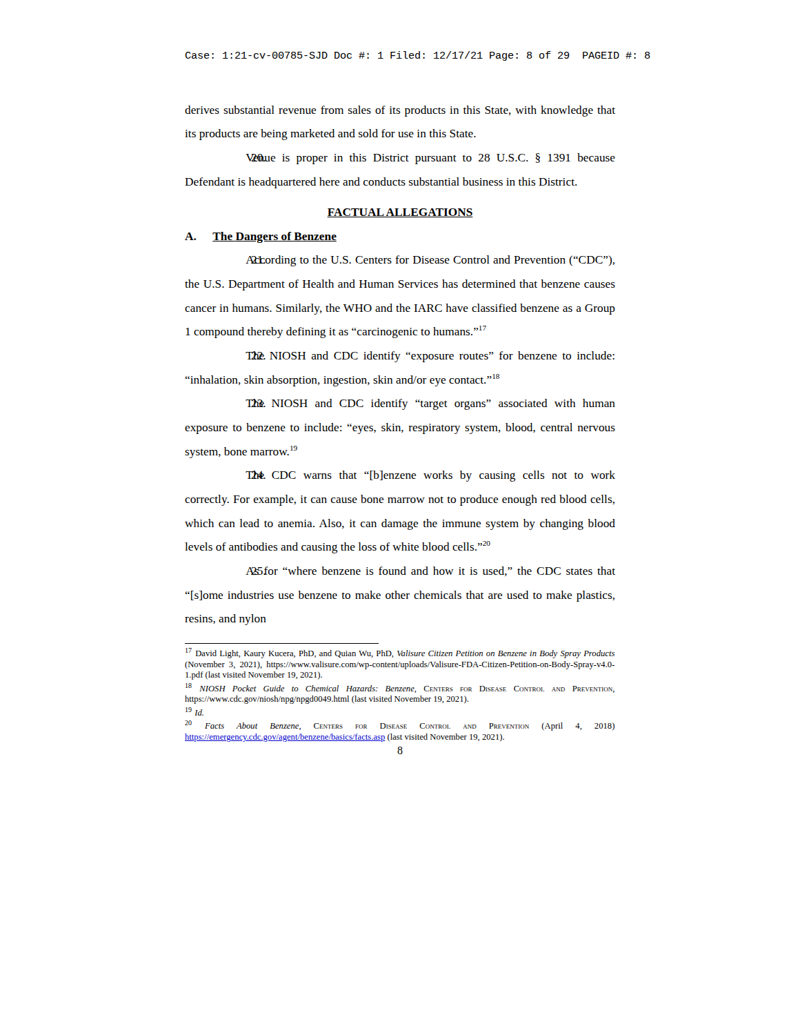Case: 1:21-cv-00785-SJD Doc #: 1 Filed: 12/17/21 Page: 8 of 29 PAGEID #: 8
derives substantial revenue from sales of its products in this State, with knowledge that its products are being marketed and sold for use in this State.
20. Venue is proper in this District pursuant to 28 U.S.C. § 1391 because Defendant is headquartered here and conducts substantial business in this District.
FACTUAL ALLEGATIONS
A. The Dangers of Benzene
21. According to the U.S. Centers for Disease Control and Prevention (“CDC”), the U.S. Department of Health and Human Services has determined that benzene causes cancer in humans. Similarly, the WHO and the IARC have classified benzene as a Group 1 compound thereby defining it as “carcinogenic to humans.”17
22. The NIOSH and CDC identify “exposure routes” for benzene to include: “inhalation, skin absorption, ingestion, skin and/or eye contact.”18
23. The NIOSH and CDC identify “target organs” associated with human exposure to benzene to include: “eyes, skin, respiratory system, blood, central nervous system, bone marrow.19
24. The CDC warns that “[b]enzene works by causing cells not to work correctly. For example, it can cause bone marrow not to produce enough red blood cells, which can lead to anemia. Also, it can damage the immune system by changing blood levels of antibodies and causing the loss of white blood cells.”20
25. As for “where benzene is found and how it is used,” the CDC states that “[s]ome industries use benzene to make other chemicals that are used to make plastics, resins, and nylon
17 David Light, Kaury Kucera, PhD, and Quian Wu, PhD, Valisure Citizen Petition on Benzene in Body Spray Products (November 3, 2021), https://www.valisure.com/wp-content/uploads/Valisure-FDA-Citizen-Petition-on-Body-Spray-v4.0-1.pdf (last visited November 19, 2021).
18 NIOSH Pocket Guide to Chemical Hazards: Benzene, Centers for Disease Control and Prevention, https://www.cdc.gov/niosh/npg/npgd0049.html (last visited November 19, 2021).
19 Id.
20 Facts About Benzene, Centers for Disease Control and Prevention (April 4, 2018) https://emergency.cdc.gov/agent/benzene/basics/facts.asp (last visited November 19, 2021).
8